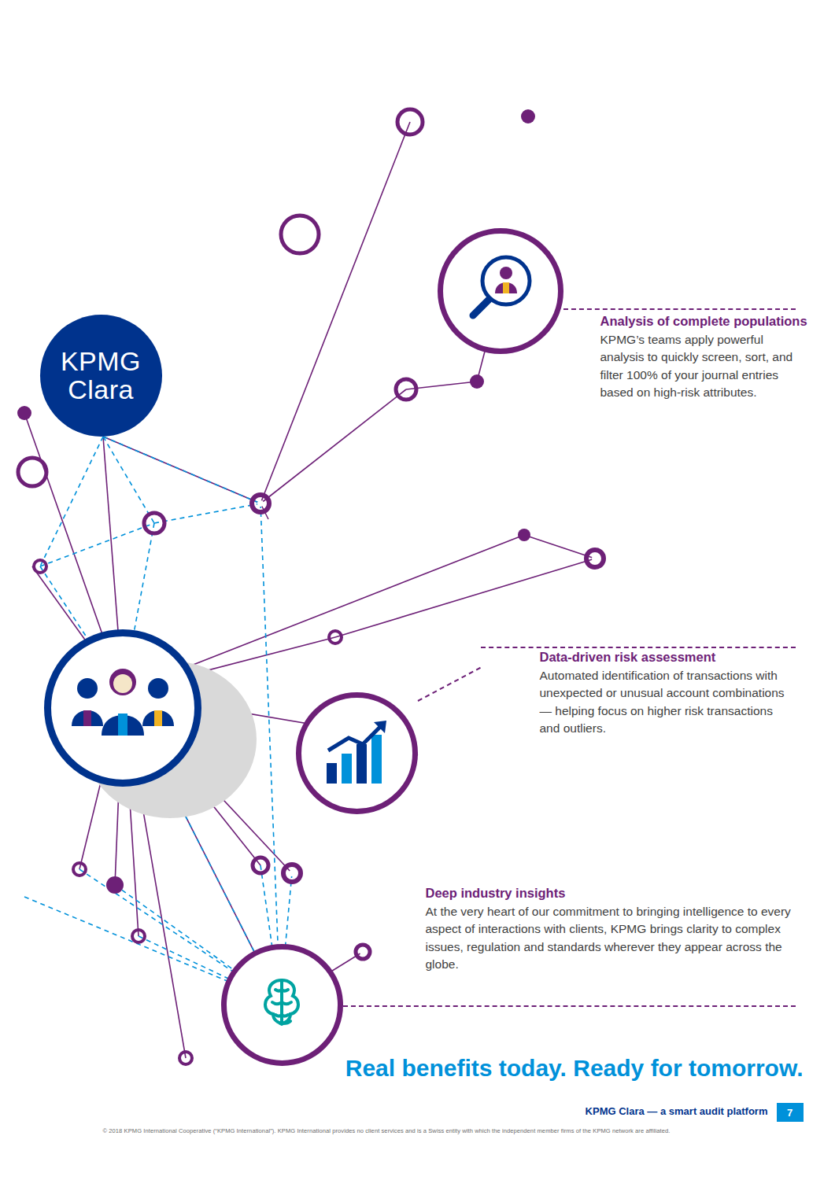KPMG
Clara
Analysis of complete populations
KPMG’s teams apply powerful analysis to quickly screen, sort, and filter 100% of your journal entries based on high-risk attributes.
Data-driven risk assessment
Automated identification of transactions with unexpected or unusual account combinations — helping focus on higher risk transactions and outliers.
Deep industry insights
At the very heart of our commitment to bringing intelligence to every aspect of interactions with clients, KPMG brings clarity to complex issues, regulation and standards wherever they appear across the globe.
Real benefits today. Ready for tomorrow.
KPMG Clara — a smart audit platform 7 © 2018 KPMG International Cooperative (“KPMG International”). KPMG International provides no client services and is a Swiss entity with which the independent member firms of the KPMG network are affiliated.